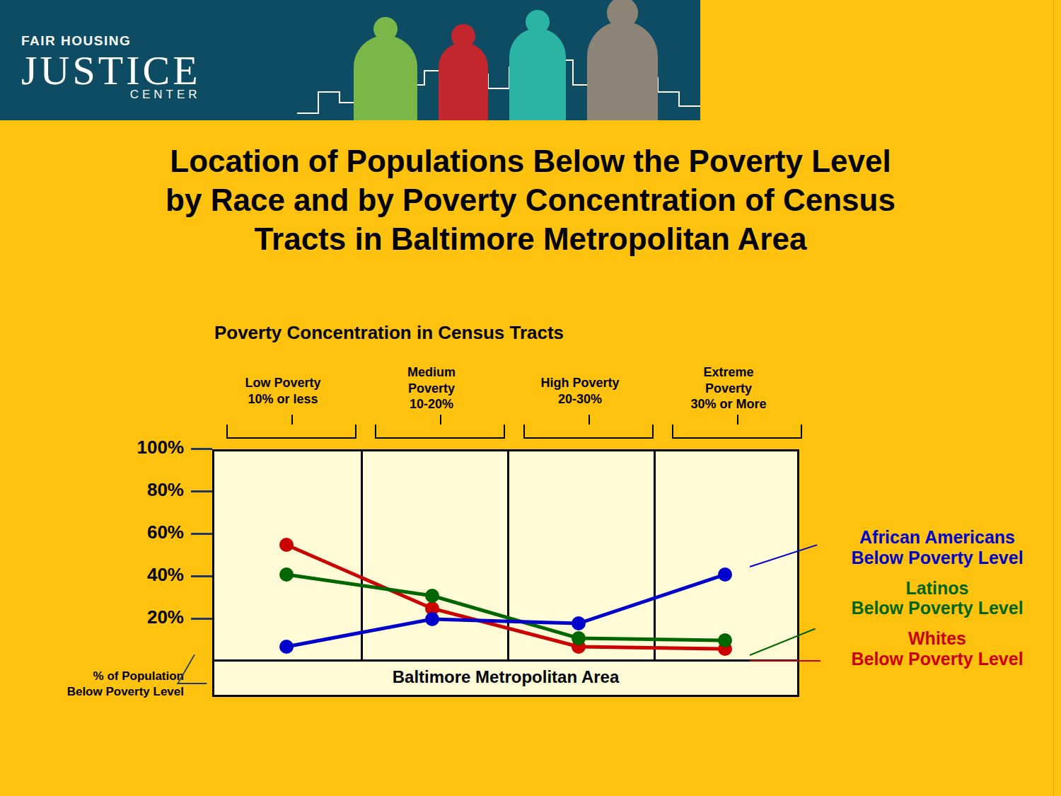FAIR HOUSING
JUSTICE
CENTER
Location of Populations Below the Poverty Level
by Race and by Poverty Concentration of Census
Tracts in Baltimore Metropolitan Area
Poverty Concentration in Census Tracts
Low Poverty
10% or less
Medium
Poverty
10-20%
High Poverty
20-30%
Extreme
Poverty
30% or More
100%
80%
60%
40%
20%
Baltimore Metropolitan Area
% of Population
Below Poverty Level
African Americans
Below Poverty Level
Latinos
Below Poverty Level
Whites
Below Poverty Level